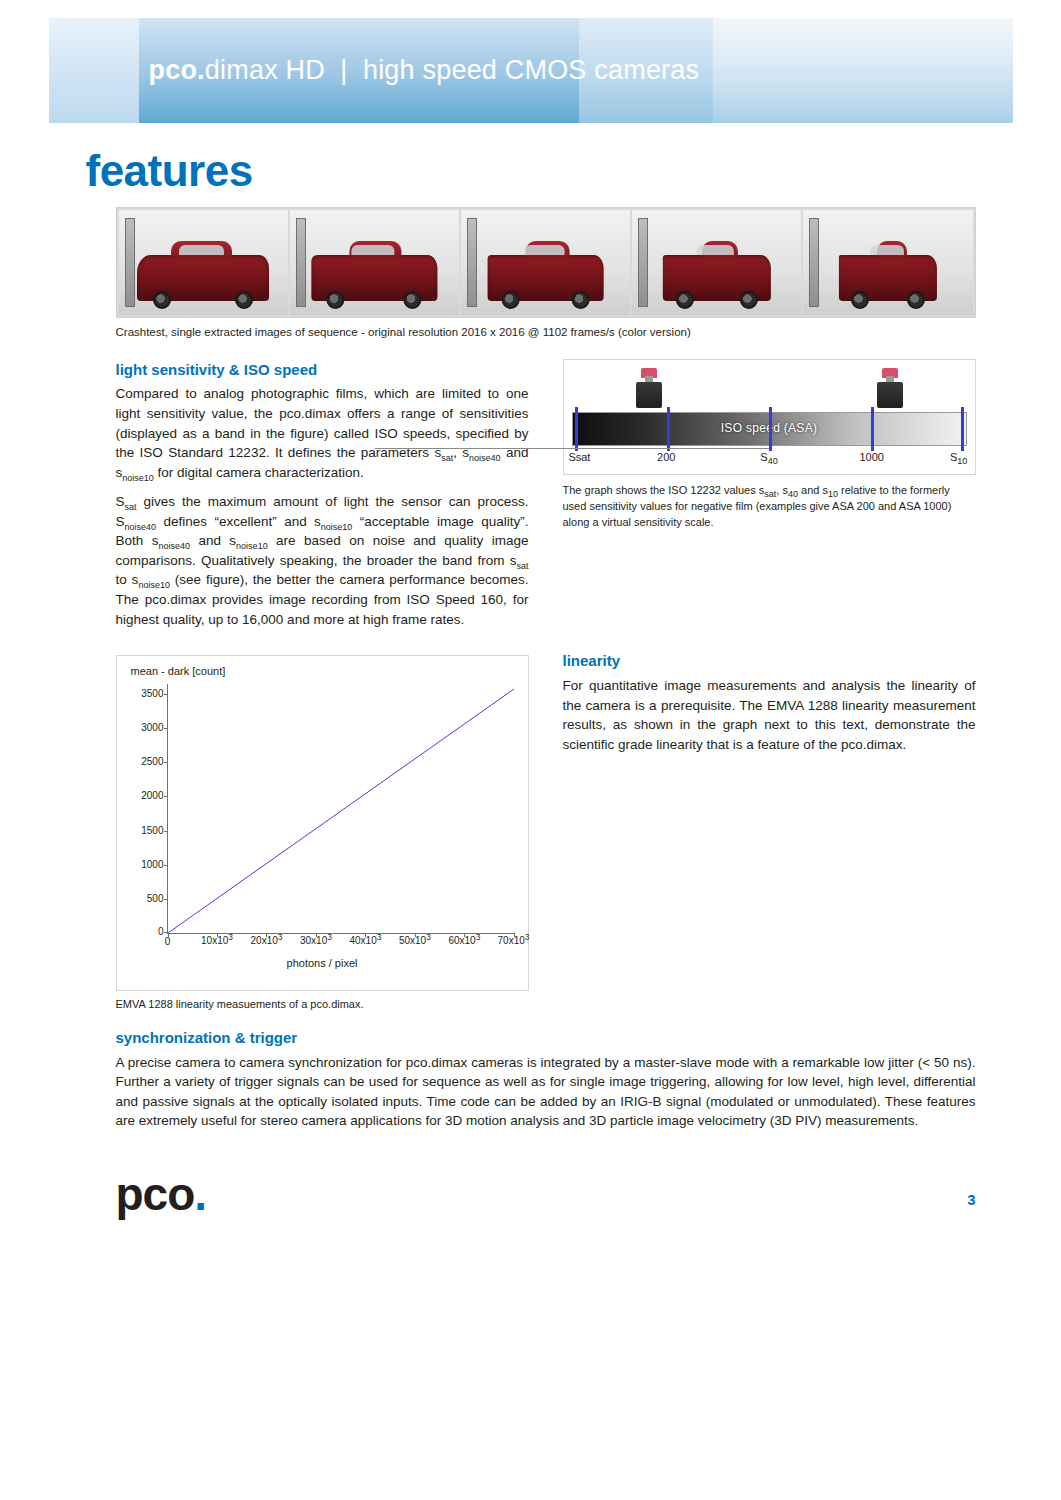pco. dimax HD | high speed CMOS cameras
features
Crashtest, single extracted images of sequence - original resolution 2016 x 2016 @ 1102 frames/s (color version)
light sensitivity & ISO speed
Compared to analog photographic films, which are limited to one light sensitivity value, the pco.dimax offers a range of sensitivities (displayed as a band in the figure) called ISO speeds, specified by the ISO Standard 12232. It defines the parameters ssat, snoise40 and snoise10 for digital camera characterization.
Ssat gives the maximum amount of light the sensor can process. Snoise40 defines “excellent” and snoise10 “acceptable image quality”. Both snoise40 and snoise10 are based on noise and quality image comparisons. Qualitatively speaking, the broader the band from ssat to snoise10 (see figure), the better the camera performance becomes. The pco.dimax provides image recording from ISO Speed 160, for highest quality, up to 16,000 and more at high frame rates.
mean - dark [count]
3500 3000 2500 2000 1500 1000 500 0 0 10x103 20x103 30x103 40x103 50x103 60x103 70x103
photons / pixel
EMVA 1288 linearity measuements of a pco.dimax.
ISO speed (ASA)
Ssat 200 S40 1000 S10
The graph shows the ISO 12232 values ssat, s40 and s10 relative to the formerly used sensitivity values for negative film (examples give ASA 200 and ASA 1000) along a virtual sensitivity scale.
linearity
For quantitative image measurements and analysis the linearity of the camera is a prerequisite. The EMVA 1288 linearity measurement results, as shown in the graph next to this text, demonstrate the scientific grade linearity that is a feature of the pco.dimax.
synchronization & trigger
A precise camera to camera synchronization for pco.dimax cameras is integrated by a master-slave mode with a remarkable low jitter (< 50 ns). Further a variety of trigger signals can be used for sequence as well as for single image triggering, allowing for low level, high level, differential and passive signals at the optically isolated inputs. Time code can be added by an IRIG-B signal (modulated or unmodulated). These features are extremely useful for stereo camera applications for 3D motion analysis and 3D particle image velocimetry (3D PIV) measurements.
pco.
3